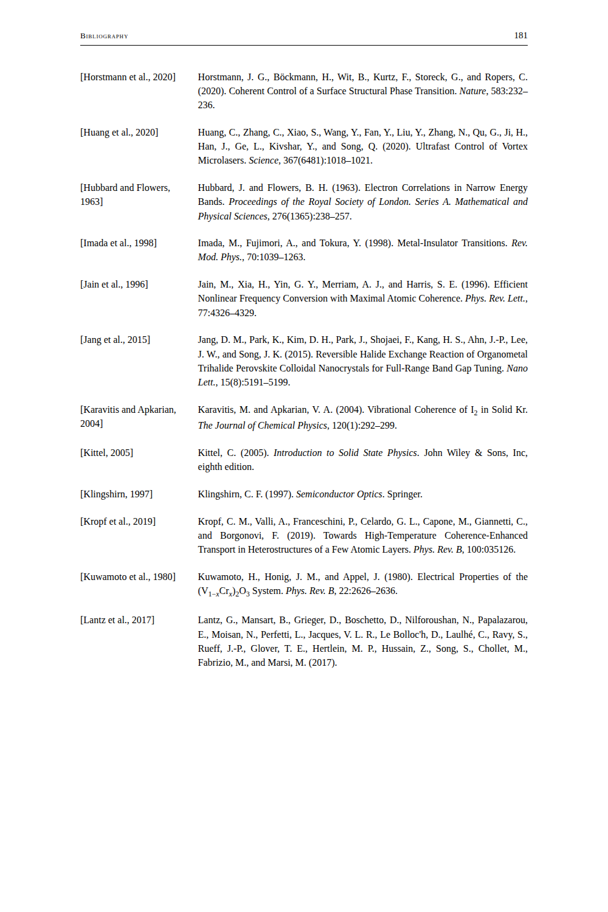Bibliography 181
[Horstmann et al., 2020]
Horstmann, J. G., Böckmann, H., Wit, B., Kurtz, F., Storeck, G., and Ropers, C. (2020). Coherent Control of a Surface Structural Phase Transition. Nature, 583:232–236.
[Huang et al., 2020]
Huang, C., Zhang, C., Xiao, S., Wang, Y., Fan, Y., Liu, Y., Zhang, N., Qu, G., Ji, H., Han, J., Ge, L., Kivshar, Y., and Song, Q. (2020). Ultrafast Control of Vortex Microlasers. Science, 367(6481):1018–1021.
[Hubbard and Flowers, 1963]
Hubbard, J. and Flowers, B. H. (1963). Electron Correlations in Narrow Energy Bands. Proceedings of the Royal Society of London. Series A. Mathematical and Physical Sciences, 276(1365):238–257.
[Imada et al., 1998]
Imada, M., Fujimori, A., and Tokura, Y. (1998). Metal-Insulator Transitions. Rev. Mod. Phys., 70:1039–1263.
[Jain et al., 1996]
Jain, M., Xia, H., Yin, G. Y., Merriam, A. J., and Harris, S. E. (1996). Efficient Nonlinear Frequency Conversion with Maximal Atomic Coherence. Phys. Rev. Lett., 77:4326–4329.
[Jang et al., 2015]
Jang, D. M., Park, K., Kim, D. H., Park, J., Shojaei, F., Kang, H. S., Ahn, J.-P., Lee, J. W., and Song, J. K. (2015). Reversible Halide Exchange Reaction of Organometal Trihalide Perovskite Colloidal Nanocrystals for Full-Range Band Gap Tuning. Nano Lett., 15(8):5191–5199.
[Karavitis and Apkarian, 2004]
Karavitis, M. and Apkarian, V. A. (2004). Vibrational Coherence of I2 in Solid Kr. The Journal of Chemical Physics, 120(1):292–299.
[Kittel, 2005]
Kittel, C. (2005). Introduction to Solid State Physics. John Wiley & Sons, Inc, eighth edition.
[Klingshirn, 1997]
Klingshirn, C. F. (1997). Semiconductor Optics. Springer.
[Kropf et al., 2019]
Kropf, C. M., Valli, A., Franceschini, P., Celardo, G. L., Capone, M., Giannetti, C., and Borgonovi, F. (2019). Towards High-Temperature Coherence-Enhanced Transport in Heterostructures of a Few Atomic Layers. Phys. Rev. B, 100:035126.
[Kuwamoto et al., 1980]
Kuwamoto, H., Honig, J. M., and Appel, J. (1980). Electrical Properties of the (V1−x Crx)2 O3 System. Phys. Rev. B, 22:2626–2636.
[Lantz et al., 2017]
Lantz, G., Mansart, B., Grieger, D., Boschetto, D., Nilforoushan, N., Papalazarou, E., Moisan, N., Perfetti, L., Jacques, V. L. R., Le Bolloc'h, D., Laulhé, C., Ravy, S., Rueff, J.-P., Glover, T. E., Hertlein, M. P., Hussain, Z., Song, S., Chollet, M., Fabrizio, M., and Marsi, M. (2017).